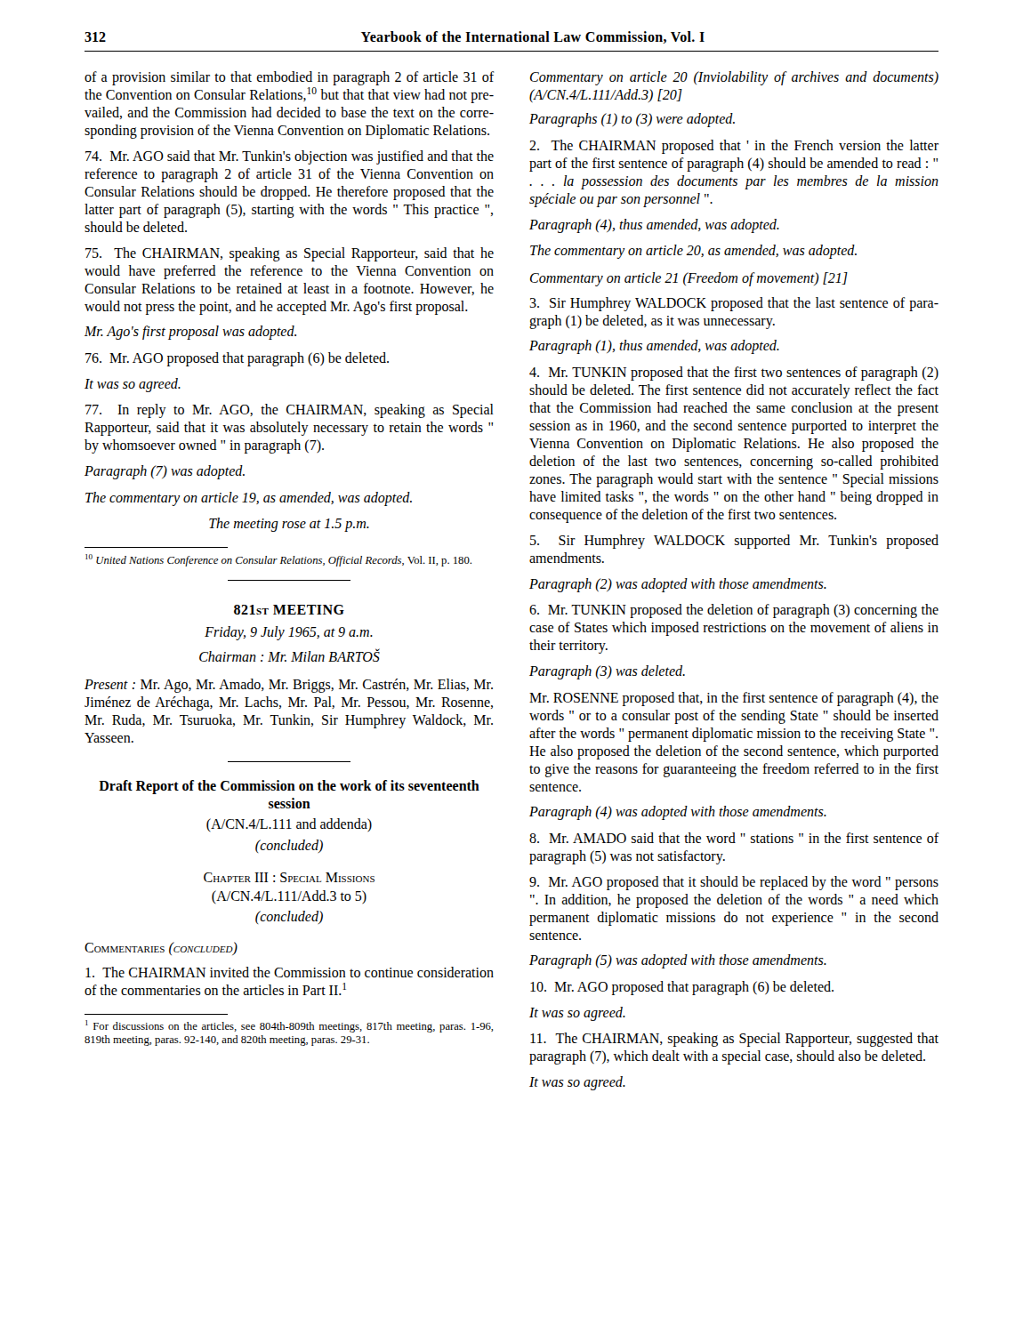312 Yearbook of the International Law Commission, Vol. I
of a provision similar to that embodied in paragraph 2 of article 31 of the Convention on Consular Relations,10 but that that view had not prevailed, and the Commission had decided to base the text on the corresponding provision of the Vienna Convention on Diplomatic Relations.
74. Mr. AGO said that Mr. Tunkin's objection was justified and that the reference to paragraph 2 of article 31 of the Vienna Convention on Consular Relations should be dropped. He therefore proposed that the latter part of paragraph (5), starting with the words " This practice ", should be deleted.
75. The CHAIRMAN, speaking as Special Rapporteur, said that he would have preferred the reference to the Vienna Convention on Consular Relations to be retained at least in a footnote. However, he would not press the point, and he accepted Mr. Ago's first proposal.
Mr. Ago's first proposal was adopted.
76. Mr. AGO proposed that paragraph (6) be deleted.
It was so agreed.
77. In reply to Mr. AGO, the CHAIRMAN, speaking as Special Rapporteur, said that it was absolutely necessary to retain the words " by whomsoever owned " in paragraph (7).
Paragraph (7) was adopted.
The commentary on article 19, as amended, was adopted.
The meeting rose at 1.5 p.m.
10 United Nations Conference on Consular Relations, Official Records, Vol. II, p. 180.
821st MEETING
Friday, 9 July 1965, at 9 a.m.
Chairman : Mr. Milan BARTOŠ
Present : Mr. Ago, Mr. Amado, Mr. Briggs, Mr. Castrén, Mr. Elias, Mr. Jiménez de Aréchaga, Mr. Lachs, Mr. Pal, Mr. Pessou, Mr. Rosenne, Mr. Ruda, Mr. Tsuruoka, Mr. Tunkin, Sir Humphrey Waldock, Mr. Yasseen.
Draft Report of the Commission on the work of its seventeenth session
(A/CN.4/L.111 and addenda)
(concluded)
Chapter III : Special Missions
(A/CN.4/L.111/Add.3 to 5)
(concluded)
Commentaries (concluded)
1. The CHAIRMAN invited the Commission to continue consideration of the commentaries on the articles in Part II.1
1 For discussions on the articles, see 804th-809th meetings, 817th meeting, paras. 1-96, 819th meeting, paras. 92-140, and 820th meeting, paras. 29-31.
Commentary on article 20 (Inviolability of archives and documents) (A/CN.4/L.111/Add.3) [20]
Paragraphs (1) to (3) were adopted.
2. The CHAIRMAN proposed that ' in the French version the latter part of the first sentence of paragraph (4) should be amended to read : " . . . la possession des documents par les membres de la mission spéciale ou par son personnel ".
Paragraph (4), thus amended, was adopted.
The commentary on article 20, as amended, was adopted.
Commentary on article 21 (Freedom of movement) [21]
3. Sir Humphrey WALDOCK proposed that the last sentence of paragraph (1) be deleted, as it was unnecessary.
Paragraph (1), thus amended, was adopted.
4. Mr. TUNKIN proposed that the first two sentences of paragraph (2) should be deleted. The first sentence did not accurately reflect the fact that the Commission had reached the same conclusion at the present session as in 1960, and the second sentence purported to interpret the Vienna Convention on Diplomatic Relations. He also proposed the deletion of the last two sentences, concerning so-called prohibited zones. The paragraph would start with the sentence " Special missions have limited tasks ", the words " on the other hand " being dropped in consequence of the deletion of the first two sentences.
5. Sir Humphrey WALDOCK supported Mr. Tunkin's proposed amendments.
Paragraph (2) was adopted with those amendments.
6. Mr. TUNKIN proposed the deletion of paragraph (3) concerning the case of States which imposed restrictions on the movement of aliens in their territory.
Paragraph (3) was deleted.
Mr. ROSENNE proposed that, in the first sentence of paragraph (4), the words " or to a consular post of the sending State " should be inserted after the words " permanent diplomatic mission to the receiving State ". He also proposed the deletion of the second sentence, which purported to give the reasons for guaranteeing the freedom referred to in the first sentence.
Paragraph (4) was adopted with those amendments.
8. Mr. AMADO said that the word " stations " in the first sentence of paragraph (5) was not satisfactory.
9. Mr. AGO proposed that it should be replaced by the word " persons ". In addition, he proposed the deletion of the words " a need which permanent diplomatic missions do not experience " in the second sentence.
Paragraph (5) was adopted with those amendments.
10. Mr. AGO proposed that paragraph (6) be deleted.
It was so agreed.
11. The CHAIRMAN, speaking as Special Rapporteur, suggested that paragraph (7), which dealt with a special case, should also be deleted.
It was so agreed.